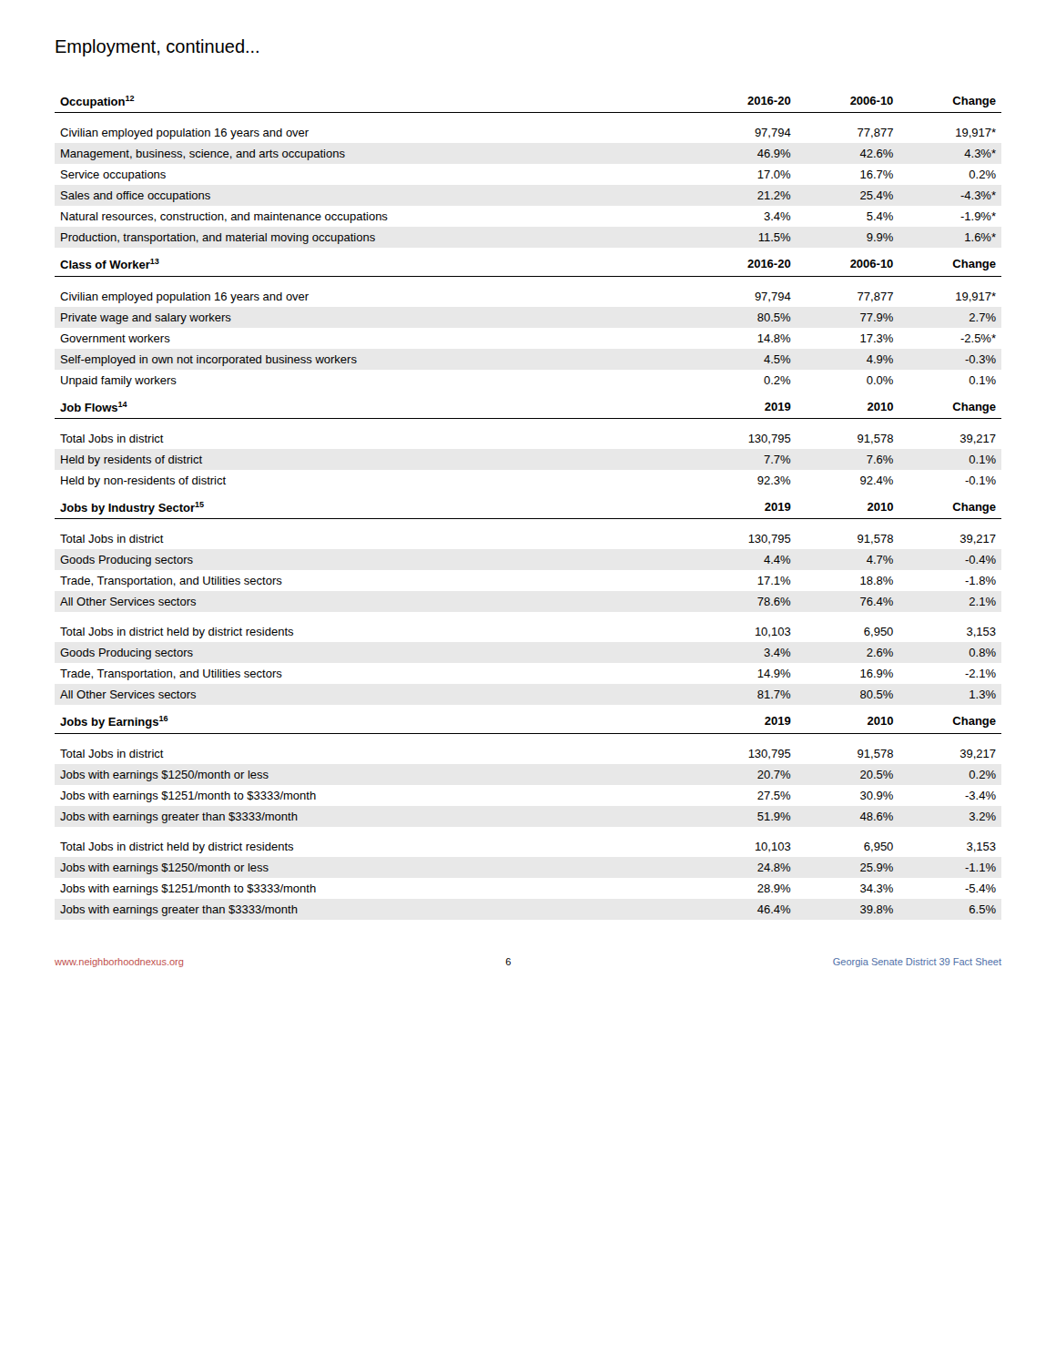Employment, continued...
| Occupation 12 | 2016-20 | 2006-10 | Change |
| --- | --- | --- | --- |
| Civilian employed population 16 years and over | 97,794 | 77,877 | 19,917* |
| Management, business, science, and arts occupations | 46.9% | 42.6% | 4.3%* |
| Service occupations | 17.0% | 16.7% | 0.2% |
| Sales and office occupations | 21.2% | 25.4% | -4.3%* |
| Natural resources, construction, and maintenance occupations | 3.4% | 5.4% | -1.9%* |
| Production, transportation, and material moving occupations | 11.5% | 9.9% | 1.6%* |
| Class of Worker 13 | 2016-20 | 2006-10 | Change |
| Civilian employed population 16 years and over | 97,794 | 77,877 | 19,917* |
| Private wage and salary workers | 80.5% | 77.9% | 2.7% |
| Government workers | 14.8% | 17.3% | -2.5%* |
| Self-employed in own not incorporated business workers | 4.5% | 4.9% | -0.3% |
| Unpaid family workers | 0.2% | 0.0% | 0.1% |
| Job Flows 14 | 2019 | 2010 | Change |
| Total Jobs in district | 130,795 | 91,578 | 39,217 |
| Held by residents of district | 7.7% | 7.6% | 0.1% |
| Held by non-residents of district | 92.3% | 92.4% | -0.1% |
| Jobs by Industry Sector 15 | 2019 | 2010 | Change |
| Total Jobs in district | 130,795 | 91,578 | 39,217 |
| Goods Producing sectors | 4.4% | 4.7% | -0.4% |
| Trade, Transportation, and Utilities sectors | 17.1% | 18.8% | -1.8% |
| All Other Services sectors | 78.6% | 76.4% | 2.1% |
| Total Jobs in district held by district residents | 10,103 | 6,950 | 3,153 |
| Goods Producing sectors | 3.4% | 2.6% | 0.8% |
| Trade, Transportation, and Utilities sectors | 14.9% | 16.9% | -2.1% |
| All Other Services sectors | 81.7% | 80.5% | 1.3% |
| Jobs by Earnings 16 | 2019 | 2010 | Change |
| Total Jobs in district | 130,795 | 91,578 | 39,217 |
| Jobs with earnings $1250/month or less | 20.7% | 20.5% | 0.2% |
| Jobs with earnings $1251/month to $3333/month | 27.5% | 30.9% | -3.4% |
| Jobs with earnings greater than $3333/month | 51.9% | 48.6% | 3.2% |
| Total Jobs in district held by district residents | 10,103 | 6,950 | 3,153 |
| Jobs with earnings $1250/month or less | 24.8% | 25.9% | -1.1% |
| Jobs with earnings $1251/month to $3333/month | 28.9% | 34.3% | -5.4% |
| Jobs with earnings greater than $3333/month | 46.4% | 39.8% | 6.5% |
www.neighborhoodnexus.org
6
Georgia Senate District 39 Fact Sheet